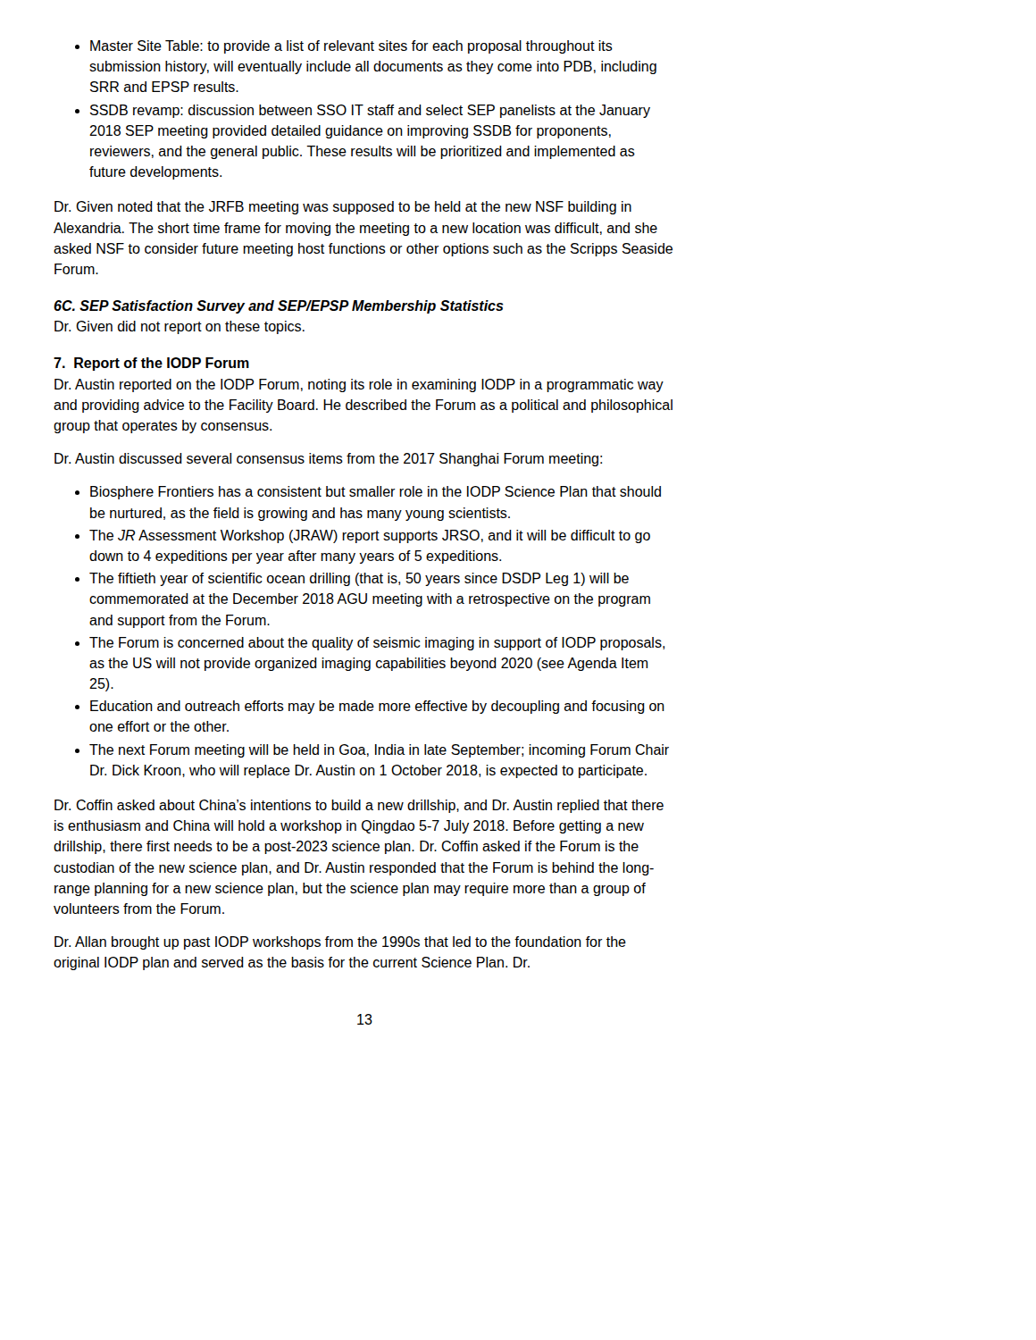Master Site Table: to provide a list of relevant sites for each proposal throughout its submission history, will eventually include all documents as they come into PDB, including SRR and EPSP results.
SSDB revamp: discussion between SSO IT staff and select SEP panelists at the January 2018 SEP meeting provided detailed guidance on improving SSDB for proponents, reviewers, and the general public. These results will be prioritized and implemented as future developments.
Dr. Given noted that the JRFB meeting was supposed to be held at the new NSF building in Alexandria. The short time frame for moving the meeting to a new location was difficult, and she asked NSF to consider future meeting host functions or other options such as the Scripps Seaside Forum.
6C. SEP Satisfaction Survey and SEP/EPSP Membership Statistics
Dr. Given did not report on these topics.
7. Report of the IODP Forum
Dr. Austin reported on the IODP Forum, noting its role in examining IODP in a programmatic way and providing advice to the Facility Board. He described the Forum as a political and philosophical group that operates by consensus.
Dr. Austin discussed several consensus items from the 2017 Shanghai Forum meeting:
Biosphere Frontiers has a consistent but smaller role in the IODP Science Plan that should be nurtured, as the field is growing and has many young scientists.
The JR Assessment Workshop (JRAW) report supports JRSO, and it will be difficult to go down to 4 expeditions per year after many years of 5 expeditions.
The fiftieth year of scientific ocean drilling (that is, 50 years since DSDP Leg 1) will be commemorated at the December 2018 AGU meeting with a retrospective on the program and support from the Forum.
The Forum is concerned about the quality of seismic imaging in support of IODP proposals, as the US will not provide organized imaging capabilities beyond 2020 (see Agenda Item 25).
Education and outreach efforts may be made more effective by decoupling and focusing on one effort or the other.
The next Forum meeting will be held in Goa, India in late September; incoming Forum Chair Dr. Dick Kroon, who will replace Dr. Austin on 1 October 2018, is expected to participate.
Dr. Coffin asked about China’s intentions to build a new drillship, and Dr. Austin replied that there is enthusiasm and China will hold a workshop in Qingdao 5-7 July 2018. Before getting a new drillship, there first needs to be a post-2023 science plan. Dr. Coffin asked if the Forum is the custodian of the new science plan, and Dr. Austin responded that the Forum is behind the long-range planning for a new science plan, but the science plan may require more than a group of volunteers from the Forum.
Dr. Allan brought up past IODP workshops from the 1990s that led to the foundation for the original IODP plan and served as the basis for the current Science Plan. Dr.
13